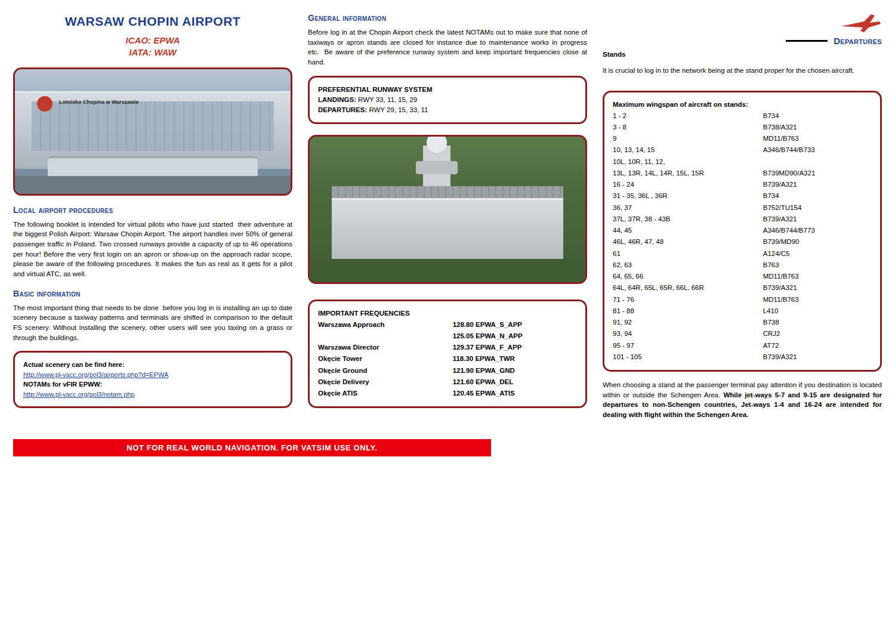WARSAW CHOPIN AIRPORT
ICAO: EPWA
IATA: WAW
Lotnisko Chopina w Warszawie
Local airport procedures
The following booklet is intended for virtual pilots who have just started their adventure at the biggest Polish Airport: Warsaw Chopin Airport. The airport handles over 50% of general passenger traffic in Poland. Two crossed runways provide a capacity of up to 46 operations per hour! Before the very first login on an apron or show-up on the approach radar scope, please be aware of the following procedures. It makes the fun as real as it gets for a pilot and virtual ATC, as well.
Basic information
The most important thing that needs to be done before you log in is installing an up to date scenery because a taxiway patterns and terminals are shifted in comparison to the default FS scenery. Without installing the scenery, other users will see you taxing on a grass or through the buildings.
Actual scenery can be find here:
http://www.pl-vacc.org/pol3/airports.php?d=EPWA
NOTAMs for vFIR EPWW:
http://www.pl-vacc.org/pol3/notam.php
General information
Before log in at the Chopin Airport check the latest NOTAMs out to make sure that none of taxiways or apron stands are closed for instance due to maintenance works in progress etc. Be aware of the preference runway system and keep important frequencies close at hand.
PREFERENTIAL RUNWAY SYSTEM
LANDINGS: RWY 33, 11, 15, 29
DEPARTURES: RWY 29, 15, 33, 11
IMPORTANT FREQUENCIES
| Warszawa Approach | 128.80 EPWA_S_APP |
| | 125.05 EPWA_N_APP |
| Warszawa Director | 129.37 EPWA_F_APP |
| Okęcie Tower | 118.30 EPWA_TWR |
| Okęcie Ground | 121.90 EPWA_GND |
| Okęcie Delivery | 121.60 EPWA_DEL |
| Okęcie ATIS | 120.45 EPWA_ATIS |
Departures
Stands
It is crucial to log in to the network being at the stand proper for the chosen aircraft.
Maximum wingspan of aircraft on stands:
| 1 - 2 | B734 |
| 3 - 8 | B738/A321 |
| 9 | MD11/B763 |
| 10, 13, 14, 15 | A346/B744/B733 |
| 10L, 10R, 11, 12, | |
| 13L, 13R, 14L, 14R, 15L, 15R | B739MD90/A321 |
| 16 - 24 | B739/A321 |
| 31 - 35, 36L , 36R | B734 |
| 36, 37 | B752/TU154 |
| 37L, 37R, 38 - 43B | B739/A321 |
| 44, 45 | A346/B744/B773 |
| 46L, 46R, 47, 48 | B739/MD90 |
| 61 | A124/C5 |
| 62, 63 | B763 |
| 64, 65, 66 | MD11/B763 |
| 64L, 64R, 65L, 65R, 66L, 66R | B739/A321 |
| 71 - 76 | MD11/B763 |
| 81 - 88 | L410 |
| 91, 92 | B738 |
| 93, 94 | CRJ2 |
| 95 - 97 | AT72 |
| 101 - 105 | B739/A321 |
When choosing a stand at the passenger terminal pay attention if you destination is located within or outside the Schengen Area. While jet-ways 5-7 and 9-15 are designated for departures to non-Schengen countries, Jet-ways 1-4 and 16-24 are intended for dealing with flight within the Schengen Area.
NOT FOR REAL WORLD NAVIGATION. FOR VATSIM USE ONLY.